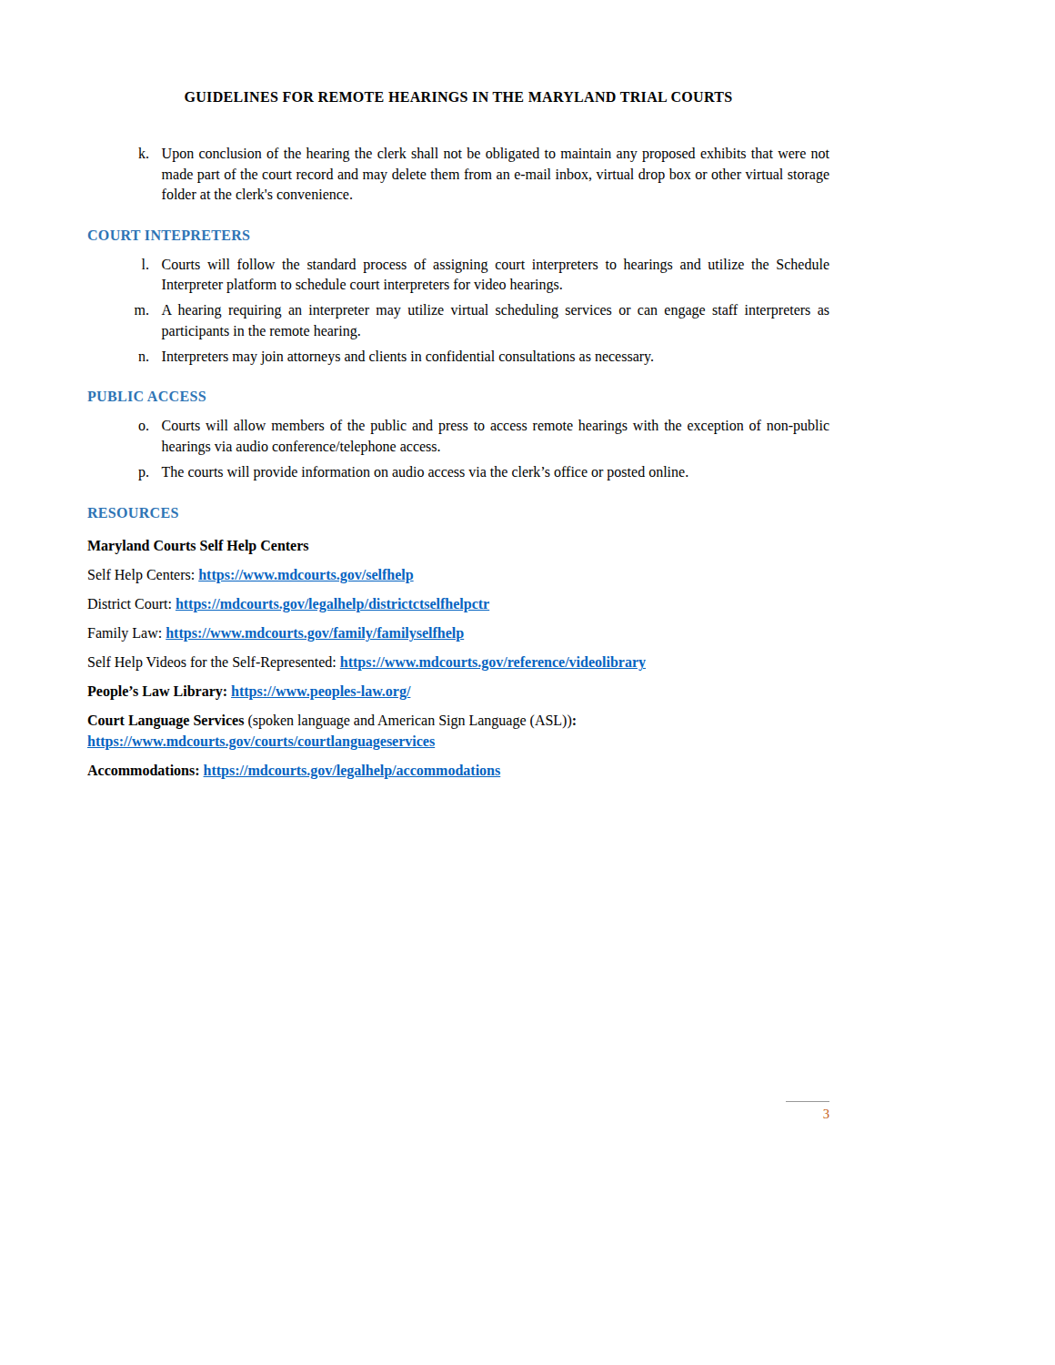GUIDELINES FOR REMOTE HEARINGS IN THE MARYLAND TRIAL COURTS
Upon conclusion of the hearing the clerk shall not be obligated to maintain any proposed exhibits that were not made part of the court record and may delete them from an e-mail inbox, virtual drop box or other virtual storage folder at the clerk's convenience.
COURT INTEPRETERS
Courts will follow the standard process of assigning court interpreters to hearings and utilize the Schedule Interpreter platform to schedule court interpreters for video hearings.
A hearing requiring an interpreter may utilize virtual scheduling services or can engage staff interpreters as participants in the remote hearing.
Interpreters may join attorneys and clients in confidential consultations as necessary.
PUBLIC ACCESS
Courts will allow members of the public and press to access remote hearings with the exception of non-public hearings via audio conference/telephone access.
The courts will provide information on audio access via the clerk’s office or posted online.
RESOURCES
Maryland Courts Self Help Centers
Self Help Centers: https://www.mdcourts.gov/selfhelp
District Court: https://mdcourts.gov/legalhelp/districtctselfhelpctr
Family Law: https://www.mdcourts.gov/family/familyselfhelp
Self Help Videos for the Self-Represented: https://www.mdcourts.gov/reference/videolibrary
People’s Law Library: https://www.peoples-law.org/
Court Language Services (spoken language and American Sign Language (ASL)):
https://www.mdcourts.gov/courts/courtlanguageservices
Accommodations: https://mdcourts.gov/legalhelp/accommodations
3